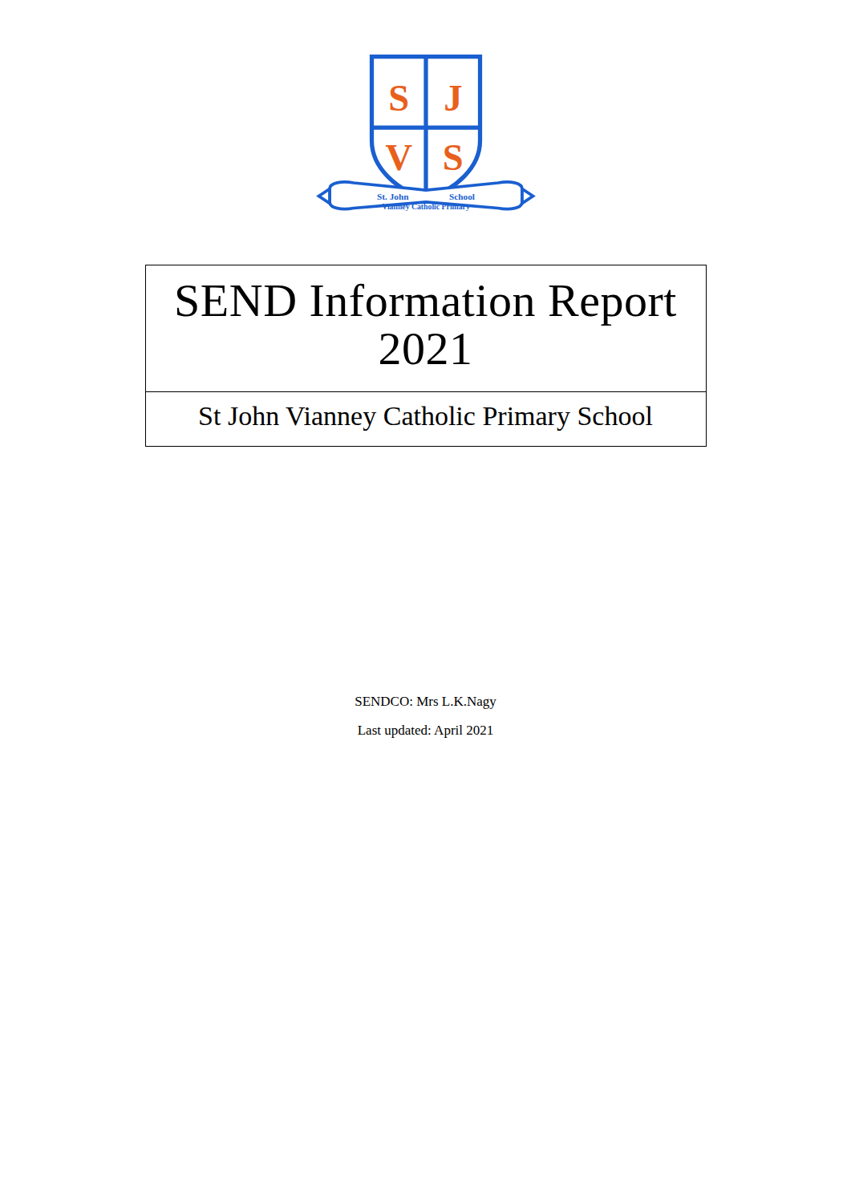S J V S St. John School Vianney Catholic Primary
SEND Information Report 2021
St John Vianney Catholic Primary School
SENDCO: Mrs L.K.Nagy
Last updated: April 2021